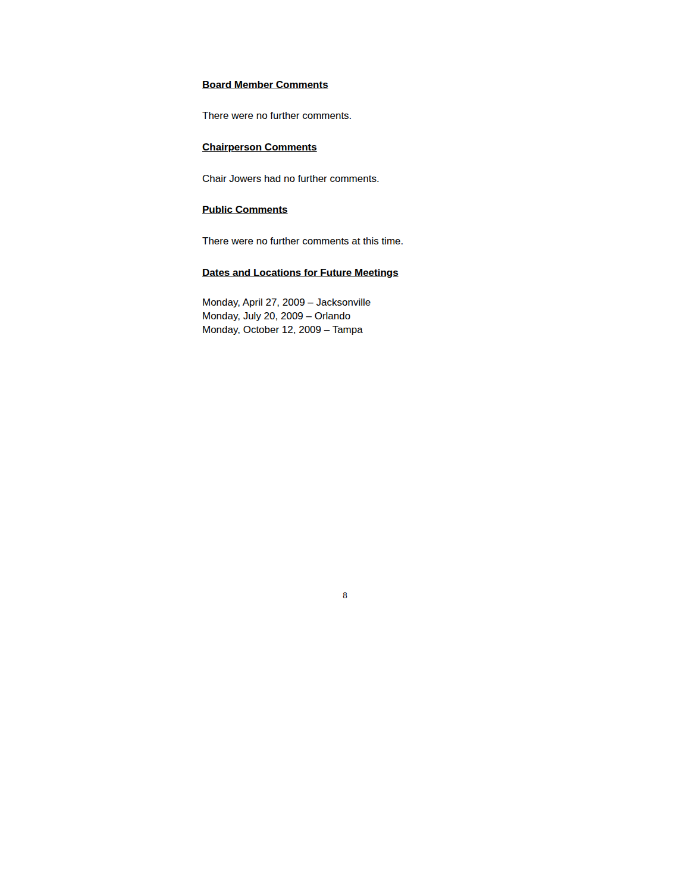Board Member Comments
There were no further comments.
Chairperson Comments
Chair Jowers had no further comments.
Public Comments
There were no further comments at this time.
Dates and Locations for Future Meetings
Monday, April 27, 2009 – Jacksonville
Monday, July 20, 2009 – Orlando
Monday, October 12, 2009 – Tampa
8